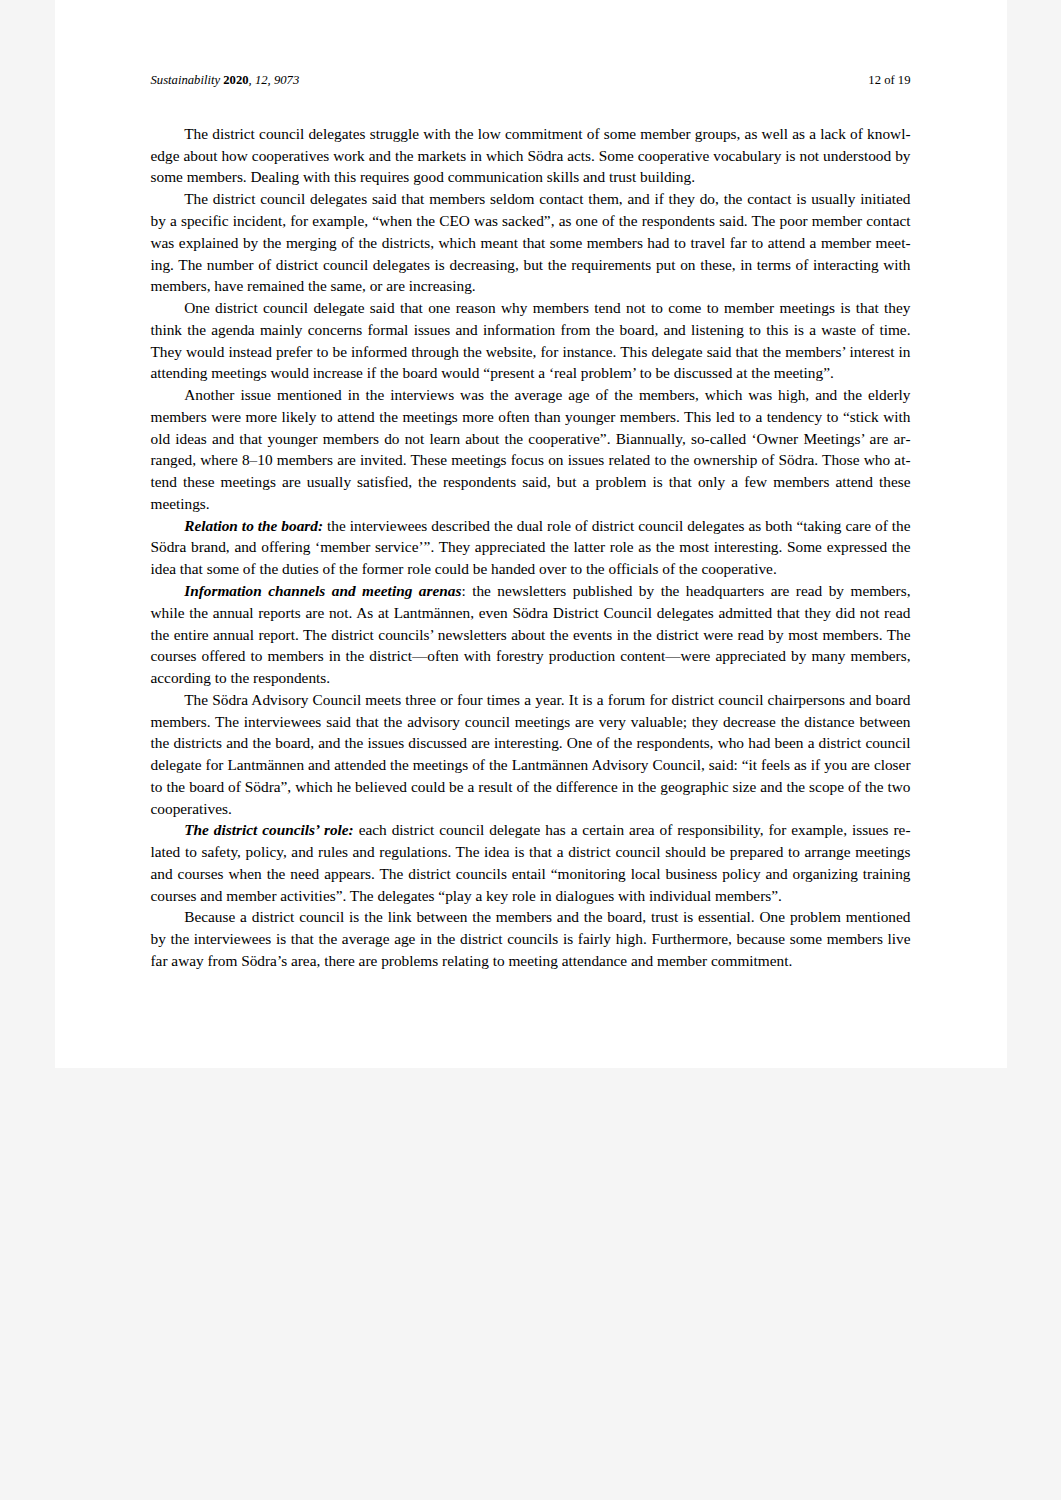Sustainability 2020, 12, 9073 12 of 19
The district council delegates struggle with the low commitment of some member groups, as well as a lack of knowledge about how cooperatives work and the markets in which Södra acts. Some cooperative vocabulary is not understood by some members. Dealing with this requires good communication skills and trust building.
The district council delegates said that members seldom contact them, and if they do, the contact is usually initiated by a specific incident, for example, “when the CEO was sacked”, as one of the respondents said. The poor member contact was explained by the merging of the districts, which meant that some members had to travel far to attend a member meeting. The number of district council delegates is decreasing, but the requirements put on these, in terms of interacting with members, have remained the same, or are increasing.
One district council delegate said that one reason why members tend not to come to member meetings is that they think the agenda mainly concerns formal issues and information from the board, and listening to this is a waste of time. They would instead prefer to be informed through the website, for instance. This delegate said that the members’ interest in attending meetings would increase if the board would “present a ‘real problem’ to be discussed at the meeting”.
Another issue mentioned in the interviews was the average age of the members, which was high, and the elderly members were more likely to attend the meetings more often than younger members. This led to a tendency to “stick with old ideas and that younger members do not learn about the cooperative”. Biannually, so-called ‘Owner Meetings’ are arranged, where 8–10 members are invited. These meetings focus on issues related to the ownership of Södra. Those who attend these meetings are usually satisfied, the respondents said, but a problem is that only a few members attend these meetings.
Relation to the board: the interviewees described the dual role of district council delegates as both “taking care of the Södra brand, and offering ‘member service’”. They appreciated the latter role as the most interesting. Some expressed the idea that some of the duties of the former role could be handed over to the officials of the cooperative.
Information channels and meeting arenas: the newsletters published by the headquarters are read by members, while the annual reports are not. As at Lantmännen, even Södra District Council delegates admitted that they did not read the entire annual report. The district councils’ newsletters about the events in the district were read by most members. The courses offered to members in the district—often with forestry production content—were appreciated by many members, according to the respondents.
The Södra Advisory Council meets three or four times a year. It is a forum for district council chairpersons and board members. The interviewees said that the advisory council meetings are very valuable; they decrease the distance between the districts and the board, and the issues discussed are interesting. One of the respondents, who had been a district council delegate for Lantmännen and attended the meetings of the Lantmännen Advisory Council, said: “it feels as if you are closer to the board of Södra”, which he believed could be a result of the difference in the geographic size and the scope of the two cooperatives.
The district councils’ role: each district council delegate has a certain area of responsibility, for example, issues related to safety, policy, and rules and regulations. The idea is that a district council should be prepared to arrange meetings and courses when the need appears. The district councils entail “monitoring local business policy and organizing training courses and member activities”. The delegates “play a key role in dialogues with individual members”.
Because a district council is the link between the members and the board, trust is essential. One problem mentioned by the interviewees is that the average age in the district councils is fairly high. Furthermore, because some members live far away from Södra’s area, there are problems relating to meeting attendance and member commitment.